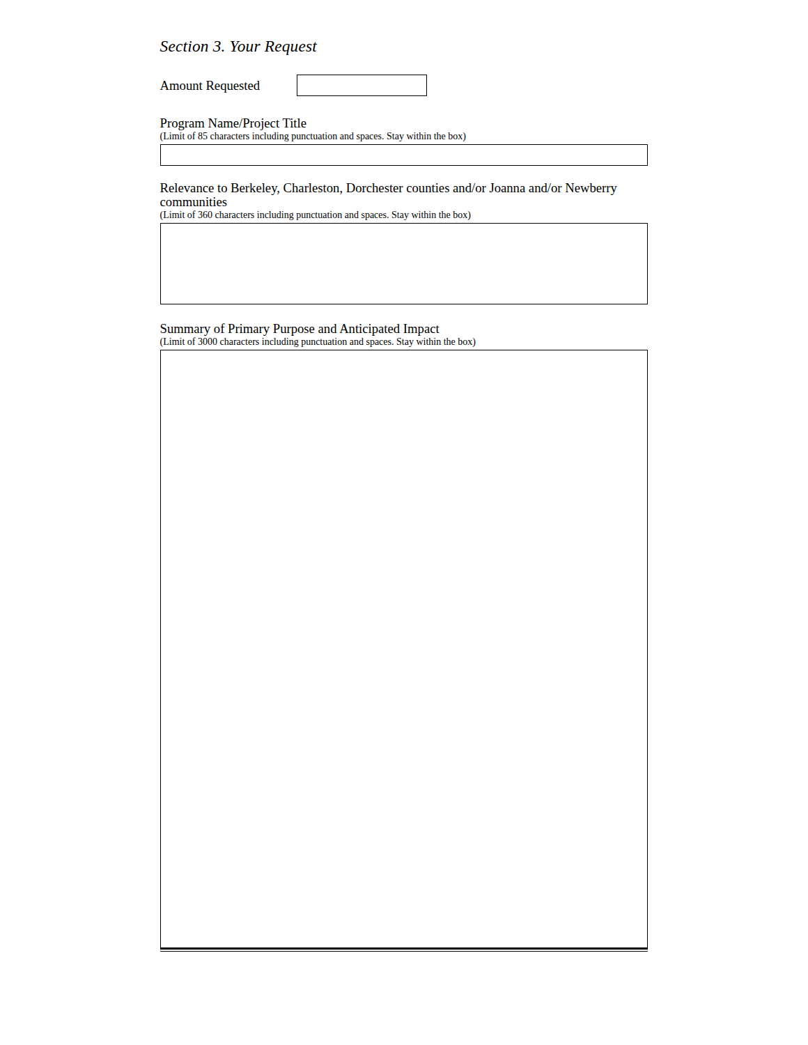Section 3. Your Request
Amount Requested
Program Name/Project Title
(Limit of 85 characters including punctuation and spaces. Stay within the box)
Relevance to Berkeley, Charleston, Dorchester counties and/or Joanna and/or Newberry communities
(Limit of 360 characters including punctuation and spaces. Stay within the box)
Summary of Primary Purpose and Anticipated Impact
(Limit of 3000 characters including punctuation and spaces. Stay within the box)